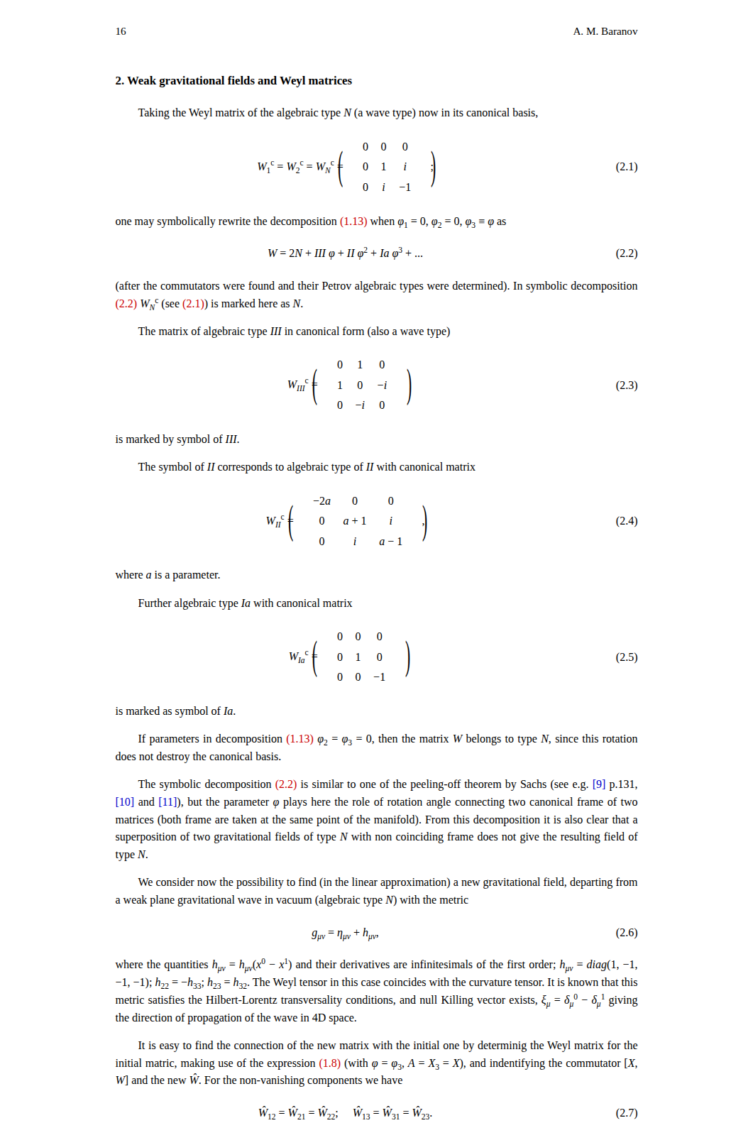16 A. M. Baranov
2. Weak gravitational fields and Weyl matrices
Taking the Weyl matrix of the algebraic type N (a wave type) now in its canonical basis,
W1c = W2c = WNc =
| 0 | 0 | 0 |
| 0 | 1 | i |
| 0 | i | −1 |
; (2.1)
one may symbolically rewrite the decomposition (1.13) when φ1 = 0, φ2 = 0, φ3 ≡ φ as
W = 2N + III φ + II φ2 + Ia φ3 + ... (2.2)
(after the commutators were found and their Petrov algebraic types were determined). In symbolic decomposition (2.2) WNc (see (2.1)) is marked here as N.
The matrix of algebraic type III in canonical form (also a wave type)
WIIIc =
| 0 | 1 | 0 |
| 1 | 0 | − i |
| 0 | − i | 0 |
(2.3)
is marked by symbol of III.
The symbol of II corresponds to algebraic type of II with canonical matrix
WIIc =
| −2 a | 0 | 0 |
| 0 | a + 1 | i |
| 0 | i | a − 1 |
, (2.4)
where a is a parameter.
Further algebraic type Ia with canonical matrix
WIac =
| 0 | 0 | 0 |
| 0 | 1 | 0 |
| 0 | 0 | −1 |
(2.5)
is marked as symbol of Ia.
If parameters in decomposition (1.13) φ2 = φ3 = 0, then the matrix W belongs to type N, since this rotation does not destroy the canonical basis.
The symbolic decomposition (2.2) is similar to one of the peeling-off theorem by Sachs (see e.g. [9] p.131, [10] and [11]), but the parameter φ plays here the role of rotation angle connecting two canonical frame of two matrices (both frame are taken at the same point of the manifold). From this decomposition it is also clear that a superposition of two gravitational fields of type N with non coinciding frame does not give the resulting field of type N.
We consider now the possibility to find (in the linear approximation) a new gravitational field, departing from a weak plane gravitational wave in vacuum (algebraic type N) with the metric
gμν = ημν + hμν, (2.6)
where the quantities hμν = hμν(x0 − x1) and their derivatives are infinitesimals of the first order; hμν = diag(1, −1, −1, −1); h22 = −h33; h23 = h32. The Weyl tensor in this case coincides with the curvature tensor. It is known that this metric satisfies the Hilbert-Lorentz transversality conditions, and null Killing vector exists, ξμ = δμ0 − δμ1 giving the direction of propagation of the wave in 4D space.
It is easy to find the connection of the new matrix with the initial one by determinig the Weyl matrix for the initial matric, making use of the expression (1.8) (with φ = φ3, A = X3 = X), and indentifying the commutator [X, W] and the new Ŵ. For the non-vanishing components we have
Ŵ12 = Ŵ21 = Ŵ22; Ŵ13 = Ŵ31 = Ŵ23. (2.7)